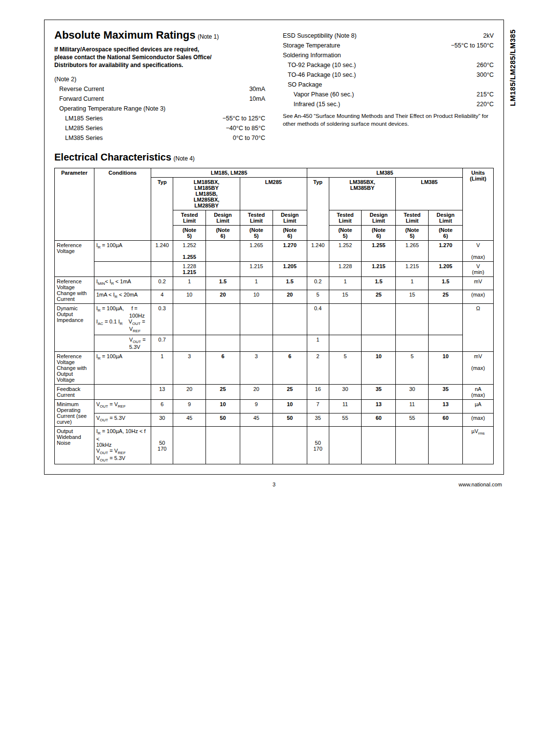LM185/LM285/LM385
Absolute Maximum Ratings
(Note 1)
If Military/Aerospace specified devices are required,
please contact the National Semiconductor Sales Office/
Distributors for availability and specifications.
(Note 2)
Reverse Current 30mA
Forward Current 10mA
Operating Temperature Range (Note 3)
LM185 Series−55°C to 125°C
LM285 Series−40°C to 85°C
LM385 Series 0°C to 70°C
ESD Susceptibility (Note 8) 2kV
Storage Temperature−55°C to 150°C
Soldering Information
TO-92 Package (10 sec.) 260°C
TO-46 Package (10 sec.) 300°C
SO Package
Vapor Phase (60 sec.) 215°C
Infrared (15 sec.) 220°C
See An-450 “Surface Mounting Methods and Their Effect on Product Reliability” for other methods of soldering surface mount devices.
Electrical Characteristics
(Note 4)
| Parameter | Conditions | LM185, LM285 | LM385 | Units (Limit) |
| --- | --- | --- | --- | --- |
| Typ | LM185BX, LM185BY LM185B, LM285BX, LM285BY | LM285 | Typ | LM385BX, LM385BY | LM385 |
| Tested Limit | Design Limit | Tested Limit | Design Limit | Tested Limit | Design Limit | Tested Limit | Design Limit |
| (Note 5) | (Note 6) | (Note 5) | (Note 6) | (Note 5) | (Note 6) | (Note 5) | (Note 6) |
| Reference Voltage | I R = 100µA | 1.240 | 1.252 1.255 | | 1.265 | 1.270 | 1.240 | 1.252 | 1.255 | 1.265 | 1.270 | V (max) |
| | | 1.228 1.215 | | 1.215 | 1.205 | | 1.228 | 1.215 | 1.215 | 1.205 | V (min) |
| Reference Voltage Change with Current | I MIN < I R < 1mA | 0.2 | 1 | 1.5 | 1 | 1.5 | 0.2 | 1 | 1.5 | 1 | 1.5 | mV |
| 1mA < I R < 20mA | 4 | 10 | 20 | 10 | 20 | 5 | 15 | 25 | 15 | 25 | (max) |
| Dynamic Output Impedance | I R = 100µA, f = 100Hz I AC = 0.1 I R V OUT = V REF | 0.3 | | | | | 0.4 | | | | | Ω |
| V OUT = 5.3V | 0.7 | | | | | 1 | | | | |
| Reference Voltage Change with Output Voltage | I R = 100µA | 1 | 3 | 6 | 3 | 6 | 2 | 5 | 10 | 5 | 10 | mV (max) |
| Feedback Current | | 13 | 20 | 25 | 20 | 25 | 16 | 30 | 35 | 30 | 35 | nA (max) |
| Minimum Operating Current (see curve) | V OUT = V REF | 6 | 9 | 10 | 9 | 10 | 7 | 11 | 13 | 11 | 13 | µA |
| V OUT = 5.3V | 30 | 45 | 50 | 45 | 50 | 35 | 55 | 60 | 55 | 60 | (max) |
| Output Wideband Noise | I R = 100µA, 10Hz < f < 10kHz V OUT = V REF V OUT = 5.3V | 50 170 | | | | | 50 170 | | | | | µV rms |
3
www.national.com